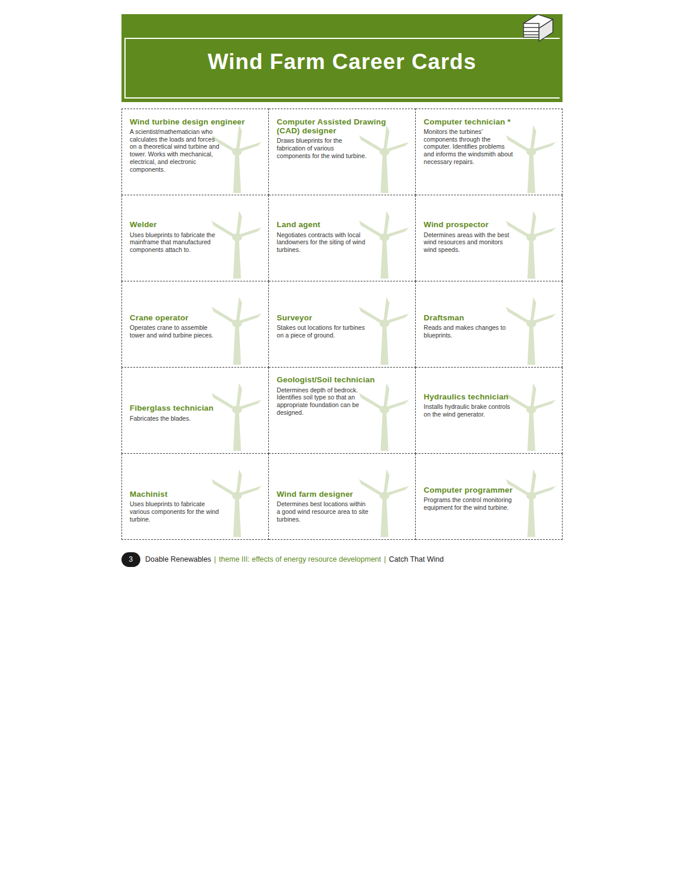Wind Farm Career Cards
| Wind turbine design engineer A scientist/mathematician who calculates the loads and forces on a theoretical wind turbine and tower. Works with mechanical, electrical, and electronic components. | Computer Assisted Drawing (CAD) designer Draws blueprints for the fabrication of various components for the wind turbine. | Computer technician * Monitors the turbines’ components through the computer. Identifies problems and informs the windsmith about necessary repairs. |
| Welder Uses blueprints to fabricate the mainframe that manufactured components attach to. | Land agent Negotiates contracts with local landowners for the siting of wind turbines. | Wind prospector Determines areas with the best wind resources and monitors wind speeds. |
| Crane operator Operates crane to assemble tower and wind turbine pieces. | Surveyor Stakes out locations for turbines on a piece of ground. | Draftsman Reads and makes changes to blueprints. |
| Fiberglass technician Fabricates the blades. | Geologist/Soil technician Determines depth of bedrock. Identifies soil type so that an appropriate foundation can be designed. | Hydraulics technician Installs hydraulic brake controls on the wind generator. |
| Machinist Uses blueprints to fabricate various components for the wind turbine. | Wind farm designer Determines best locations within a good wind resource area to site turbines. | Computer programmer Programs the control monitoring equipment for the wind turbine. |
3 Doable Renewables | theme III: effects of energy resource development | Catch That Wind